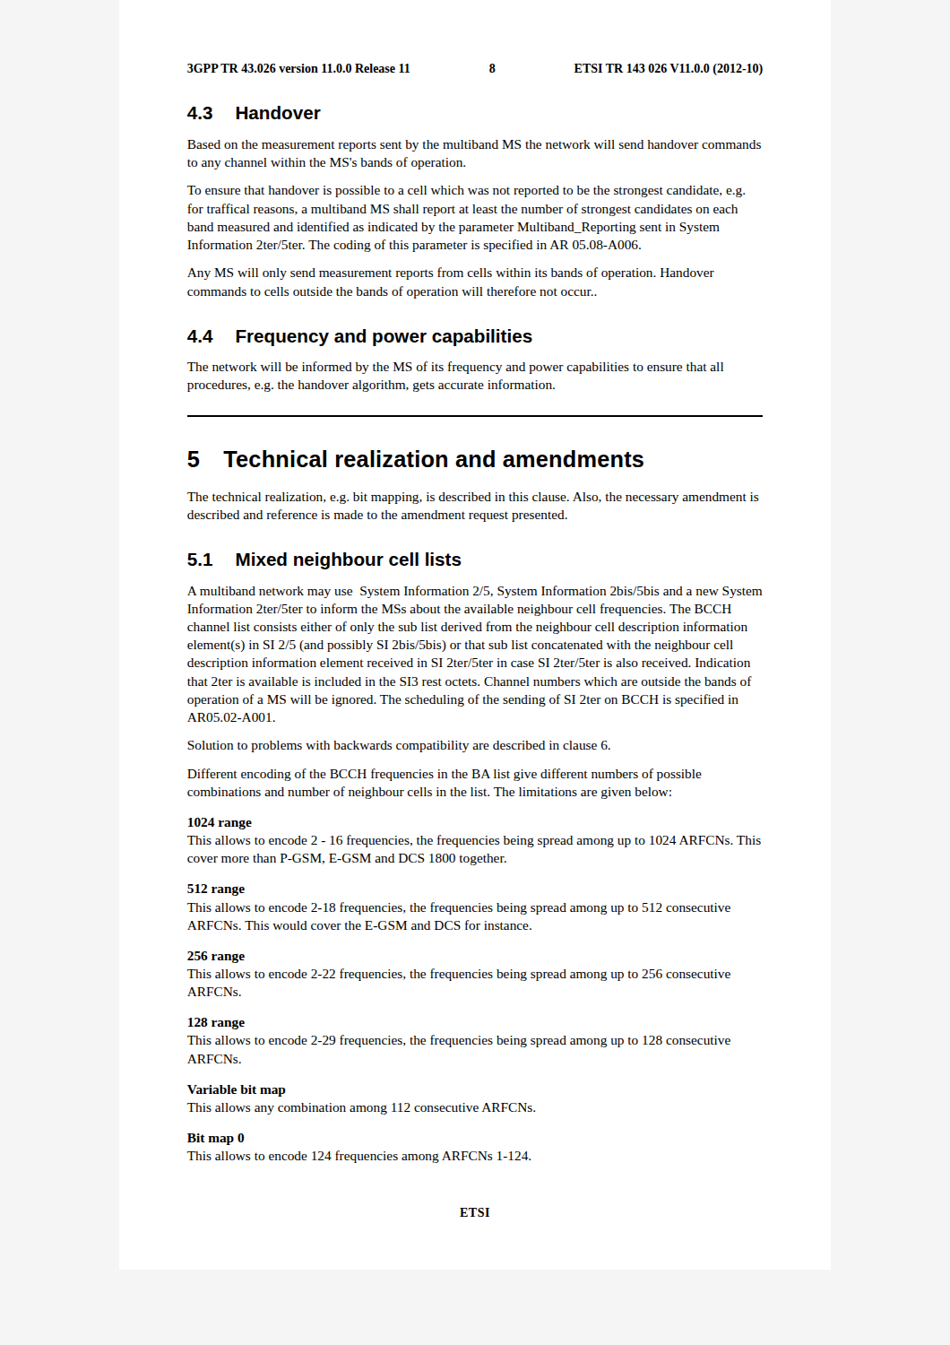3GPP TR 43.026 version 11.0.0 Release 11 8 ETSI TR 143 026 V11.0.0 (2012-10)
4.3 Handover
Based on the measurement reports sent by the multiband MS the network will send handover commands to any channel within the MS's bands of operation.
To ensure that handover is possible to a cell which was not reported to be the strongest candidate, e.g. for traffical reasons, a multiband MS shall report at least the number of strongest candidates on each band measured and identified as indicated by the parameter Multiband_Reporting sent in System Information 2ter/5ter. The coding of this parameter is specified in AR 05.08-A006.
Any MS will only send measurement reports from cells within its bands of operation. Handover commands to cells outside the bands of operation will therefore not occur..
4.4 Frequency and power capabilities
The network will be informed by the MS of its frequency and power capabilities to ensure that all procedures, e.g. the handover algorithm, gets accurate information.
5 Technical realization and amendments
The technical realization, e.g. bit mapping, is described in this clause. Also, the necessary amendment is described and reference is made to the amendment request presented.
5.1 Mixed neighbour cell lists
A multiband network may use System Information 2/5, System Information 2bis/5bis and a new System Information 2ter/5ter to inform the MSs about the available neighbour cell frequencies. The BCCH channel list consists either of only the sub list derived from the neighbour cell description information element(s) in SI 2/5 (and possibly SI 2bis/5bis) or that sub list concatenated with the neighbour cell description information element received in SI 2ter/5ter in case SI 2ter/5ter is also received. Indication that 2ter is available is included in the SI3 rest octets. Channel numbers which are outside the bands of operation of a MS will be ignored. The scheduling of the sending of SI 2ter on BCCH is specified in AR05.02-A001.
Solution to problems with backwards compatibility are described in clause 6.
Different encoding of the BCCH frequencies in the BA list give different numbers of possible combinations and number of neighbour cells in the list. The limitations are given below:
1024 range
This allows to encode 2 - 16 frequencies, the frequencies being spread among up to 1024 ARFCNs. This cover more than P-GSM, E-GSM and DCS 1800 together.
512 range
This allows to encode 2-18 frequencies, the frequencies being spread among up to 512 consecutive ARFCNs. This would cover the E-GSM and DCS for instance.
256 range
This allows to encode 2-22 frequencies, the frequencies being spread among up to 256 consecutive ARFCNs.
128 range
This allows to encode 2-29 frequencies, the frequencies being spread among up to 128 consecutive ARFCNs.
Variable bit map
This allows any combination among 112 consecutive ARFCNs.
Bit map 0
This allows to encode 124 frequencies among ARFCNs 1-124.
ETSI